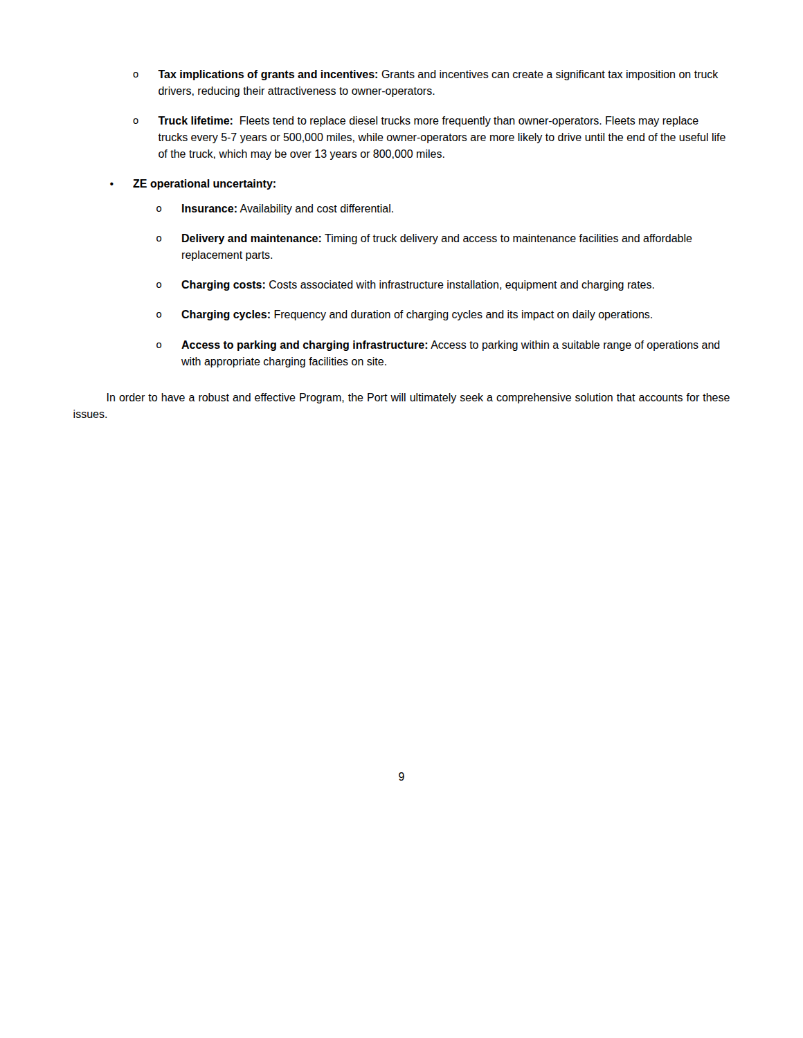Tax implications of grants and incentives: Grants and incentives can create a significant tax imposition on truck drivers, reducing their attractiveness to owner-operators.
Truck lifetime: Fleets tend to replace diesel trucks more frequently than owner-operators. Fleets may replace trucks every 5-7 years or 500,000 miles, while owner-operators are more likely to drive until the end of the useful life of the truck, which may be over 13 years or 800,000 miles.
ZE operational uncertainty:
Insurance: Availability and cost differential.
Delivery and maintenance: Timing of truck delivery and access to maintenance facilities and affordable replacement parts.
Charging costs: Costs associated with infrastructure installation, equipment and charging rates.
Charging cycles: Frequency and duration of charging cycles and its impact on daily operations.
Access to parking and charging infrastructure: Access to parking within a suitable range of operations and with appropriate charging facilities on site.
In order to have a robust and effective Program, the Port will ultimately seek a comprehensive solution that accounts for these issues.
9